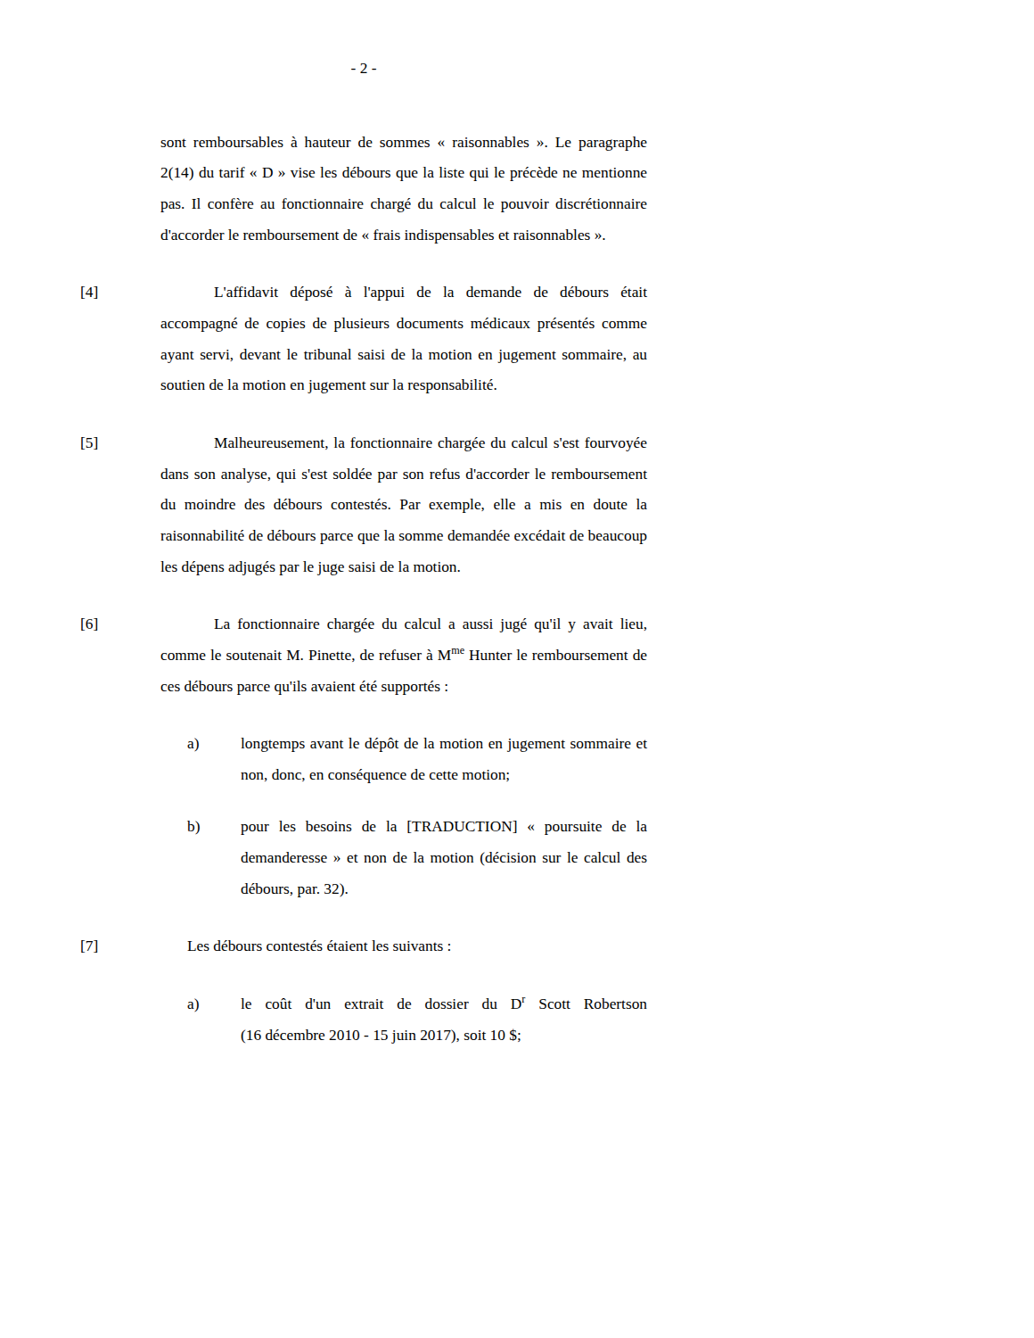- 2 -
sont remboursables à hauteur de sommes « raisonnables ». Le paragraphe 2(14) du tarif « D » vise les débours que la liste qui le précède ne mentionne pas. Il confère au fonctionnaire chargé du calcul le pouvoir discrétionnaire d'accorder le remboursement de « frais indispensables et raisonnables ».
[4] L'affidavit déposé à l'appui de la demande de débours était accompagné de copies de plusieurs documents médicaux présentés comme ayant servi, devant le tribunal saisi de la motion en jugement sommaire, au soutien de la motion en jugement sur la responsabilité.
[5] Malheureusement, la fonctionnaire chargée du calcul s'est fourvoyée dans son analyse, qui s'est soldée par son refus d'accorder le remboursement du moindre des débours contestés. Par exemple, elle a mis en doute la raisonnabilité de débours parce que la somme demandée excédait de beaucoup les dépens adjugés par le juge saisi de la motion.
[6] La fonctionnaire chargée du calcul a aussi jugé qu'il y avait lieu, comme le soutenait M. Pinette, de refuser à Mme Hunter le remboursement de ces débours parce qu'ils avaient été supportés :
longtemps avant le dépôt de la motion en jugement sommaire et non, donc, en conséquence de cette motion;
pour les besoins de la [TRADUCTION] « poursuite de la demanderesse » et non de la motion (décision sur le calcul des débours, par. 32).
[7] Les débours contestés étaient les suivants :
le coût d'un extrait de dossier du Dr Scott Robertson (16 décembre 2010 - 15 juin 2017), soit 10 $;